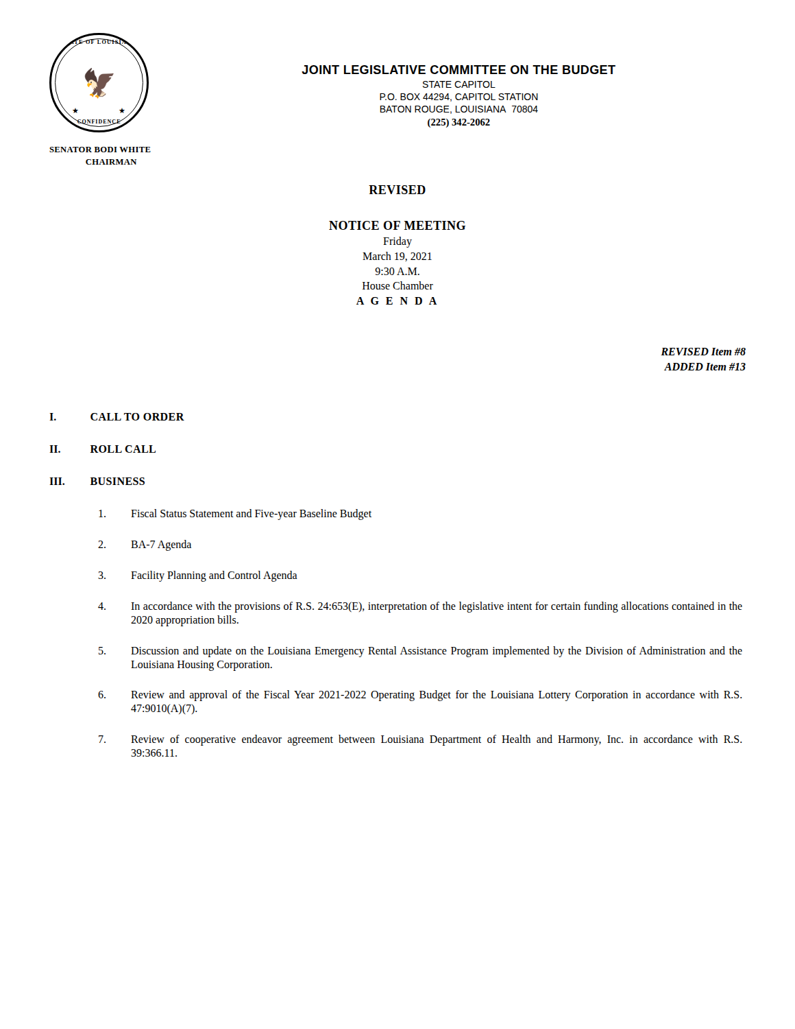STATE OF LOUISIANA
🦅
★ ★
CONFIDENCE
JOINT LEGISLATIVE COMMITTEE ON THE BUDGET
STATE CAPITOL
P.O. BOX 44294, CAPITOL STATION
BATON ROUGE, LOUISIANA 70804
(225) 342-2062
SENATOR BODI WHITE
CHAIRMAN
REVISED
NOTICE OF MEETING
Friday
March 19, 2021
9:30 A.M.
House Chamber
A G E N D A
REVISED Item #8
ADDED Item #13
I.
CALL TO ORDER
II.
ROLL CALL
III.
BUSINESS
1. Fiscal Status Statement and Five-year Baseline Budget
2. BA-7 Agenda
3. Facility Planning and Control Agenda
4. In accordance with the provisions of R.S. 24:653(E), interpretation of the legislative intent for certain funding allocations contained in the 2020 appropriation bills.
5. Discussion and update on the Louisiana Emergency Rental Assistance Program implemented by the Division of Administration and the Louisiana Housing Corporation.
6. Review and approval of the Fiscal Year 2021-2022 Operating Budget for the Louisiana Lottery Corporation in accordance with R.S. 47:9010(A)(7).
7. Review of cooperative endeavor agreement between Louisiana Department of Health and Harmony, Inc. in accordance with R.S. 39:366.11.